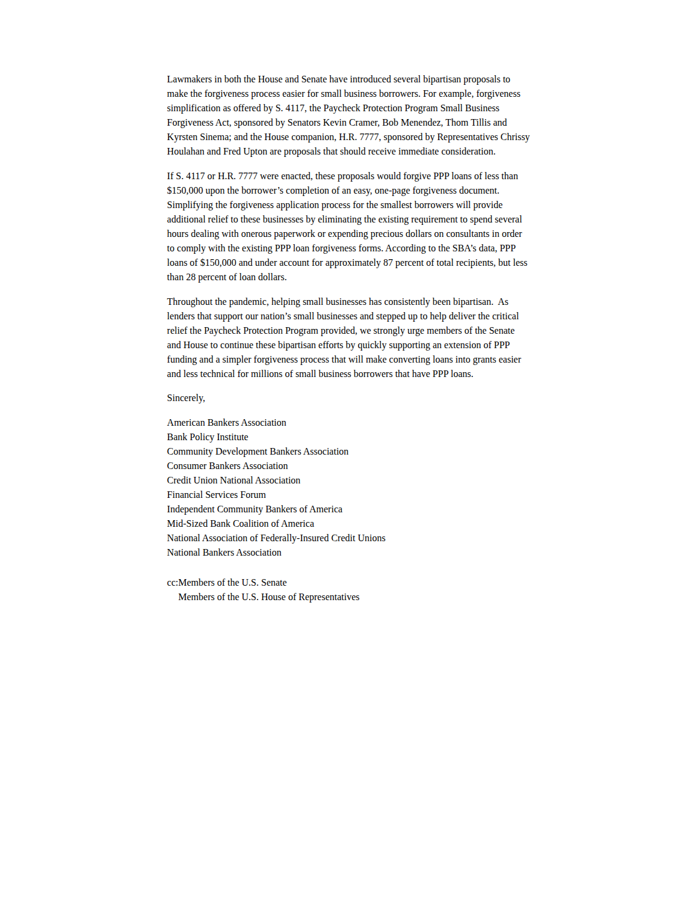Lawmakers in both the House and Senate have introduced several bipartisan proposals to make the forgiveness process easier for small business borrowers. For example, forgiveness simplification as offered by S. 4117, the Paycheck Protection Program Small Business Forgiveness Act, sponsored by Senators Kevin Cramer, Bob Menendez, Thom Tillis and Kyrsten Sinema; and the House companion, H.R. 7777, sponsored by Representatives Chrissy Houlahan and Fred Upton are proposals that should receive immediate consideration.
If S. 4117 or H.R. 7777 were enacted, these proposals would forgive PPP loans of less than $150,000 upon the borrower’s completion of an easy, one-page forgiveness document. Simplifying the forgiveness application process for the smallest borrowers will provide additional relief to these businesses by eliminating the existing requirement to spend several hours dealing with onerous paperwork or expending precious dollars on consultants in order to comply with the existing PPP loan forgiveness forms. According to the SBA’s data, PPP loans of $150,000 and under account for approximately 87 percent of total recipients, but less than 28 percent of loan dollars.
Throughout the pandemic, helping small businesses has consistently been bipartisan. As lenders that support our nation’s small businesses and stepped up to help deliver the critical relief the Paycheck Protection Program provided, we strongly urge members of the Senate and House to continue these bipartisan efforts by quickly supporting an extension of PPP funding and a simpler forgiveness process that will make converting loans into grants easier and less technical for millions of small business borrowers that have PPP loans.
Sincerely,
American Bankers Association
Bank Policy Institute
Community Development Bankers Association
Consumer Bankers Association
Credit Union National Association
Financial Services Forum
Independent Community Bankers of America
Mid-Sized Bank Coalition of America
National Association of Federally-Insured Credit Unions
National Bankers Association
| cc: | Members of the U.S. Senate Members of the U.S. House of Representatives |